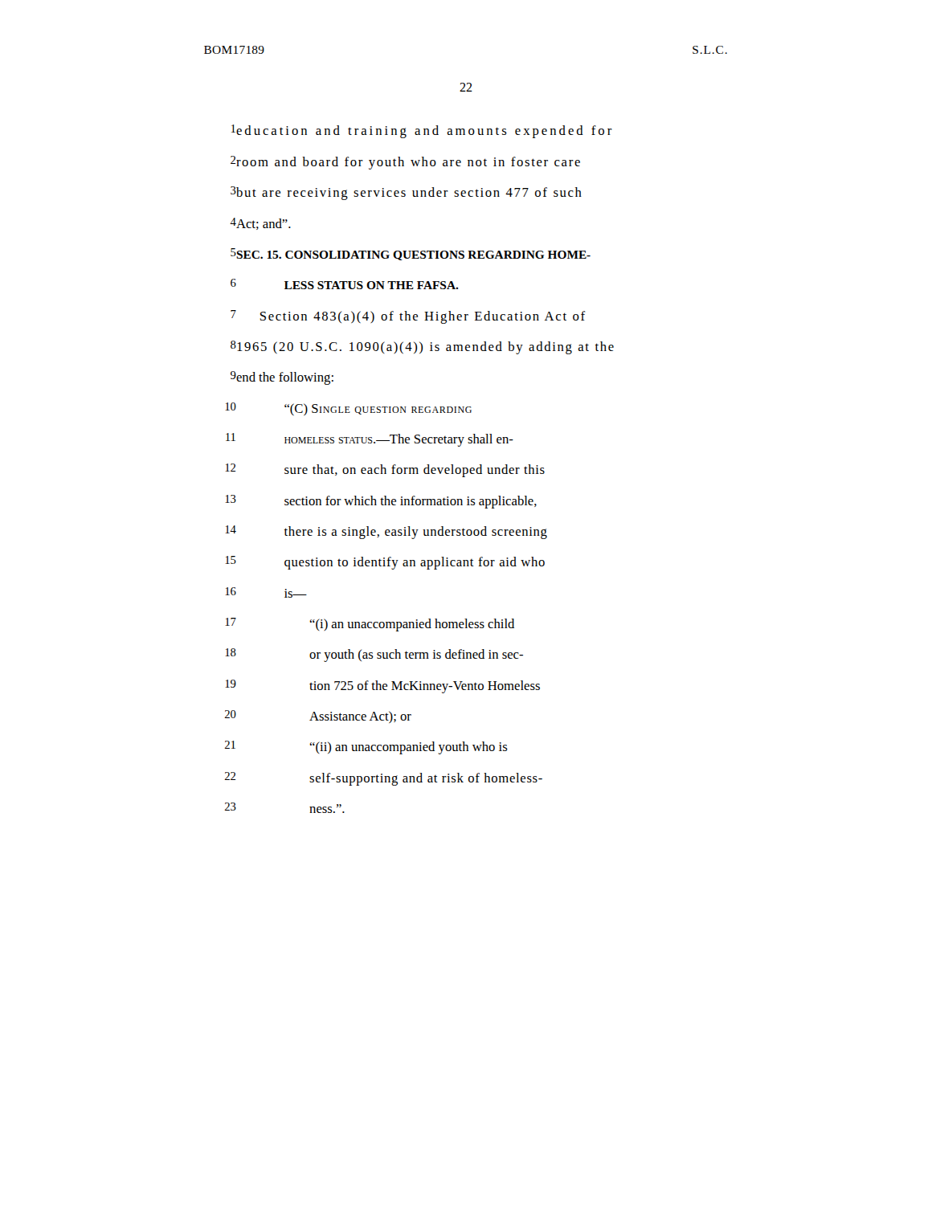BOM17189 S.L.C.
22
| 1 | education and training and amounts expended for |
| 2 | room and board for youth who are not in foster care |
| 3 | but are receiving services under section 477 of such |
| 4 | Act; and”. |
| 5 | SEC. 15. CONSOLIDATING QUESTIONS REGARDING HOME- |
| 6 | LESS STATUS ON THE FAFSA. |
| 7 | Section 483(a)(4) of the Higher Education Act of |
| 8 | 1965 (20 U.S.C. 1090(a)(4)) is amended by adding at the |
| 9 | end the following: |
| 10 | “(C) Single question regarding |
| 11 | homeless status .—The Secretary shall en- |
| 12 | sure that, on each form developed under this |
| 13 | section for which the information is applicable, |
| 14 | there is a single, easily understood screening |
| 15 | question to identify an applicant for aid who |
| 16 | is— |
| 17 | “(i) an unaccompanied homeless child |
| 18 | or youth (as such term is defined in sec- |
| 19 | tion 725 of the McKinney-Vento Homeless |
| 20 | Assistance Act); or |
| 21 | “(ii) an unaccompanied youth who is |
| 22 | self-supporting and at risk of homeless- |
| 23 | ness.”. |